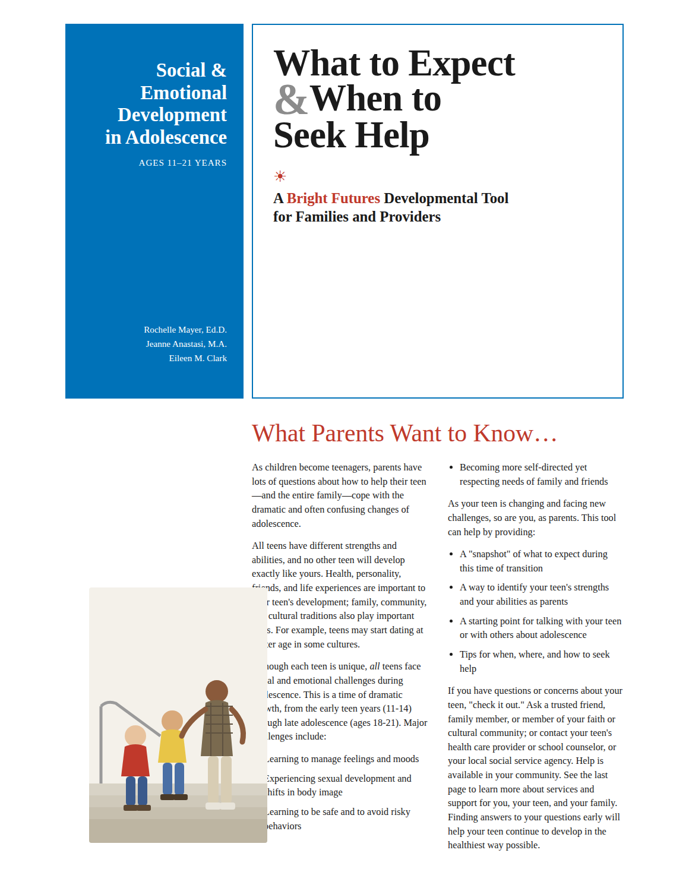Social &
Emotional
Development
in Adolescence
AGES 11–21 YEARS
Rochelle Mayer, Ed.D.
Jeanne Anastasi, M.A.
Eileen M. Clark
What to Expect
&When to
Seek Help
☀
A Bright Futures Developmental Tool
for Families and Providers
What Parents Want to Know…
As children become teenagers, parents have lots of questions about how to help their teen—and the entire family—cope with the dramatic and often confusing changes of adolescence.
All teens have different strengths and abilities, and no other teen will develop exactly like yours. Health, personality, friends, and life experiences are important to your teen's development; family, community, and cultural traditions also play important roles. For example, teens may start dating at a later age in some cultures.
Although each teen is unique, all teens face social and emotional challenges during adolescence. This is a time of dramatic growth, from the early teen years (11-14) through late adolescence (ages 18-21). Major challenges include:
Learning to manage feelings and moods
Experiencing sexual development and shifts in body image
Learning to be safe and to avoid risky behaviors
Becoming more self-directed yet respecting needs of family and friends
As your teen is changing and facing new challenges, so are you, as parents. This tool can help by providing:
A "snapshot" of what to expect during this time of transition
A way to identify your teen's strengths and your abilities as parents
A starting point for talking with your teen or with others about adolescence
Tips for when, where, and how to seek help
If you have questions or concerns about your teen, "check it out." Ask a trusted friend, family member, or member of your faith or cultural community; or contact your teen's health care provider or school counselor, or your local social service agency. Help is available in your community. See the last page to learn more about services and support for you, your teen, and your family. Finding answers to your questions early will help your teen continue to develop in the healthiest way possible.